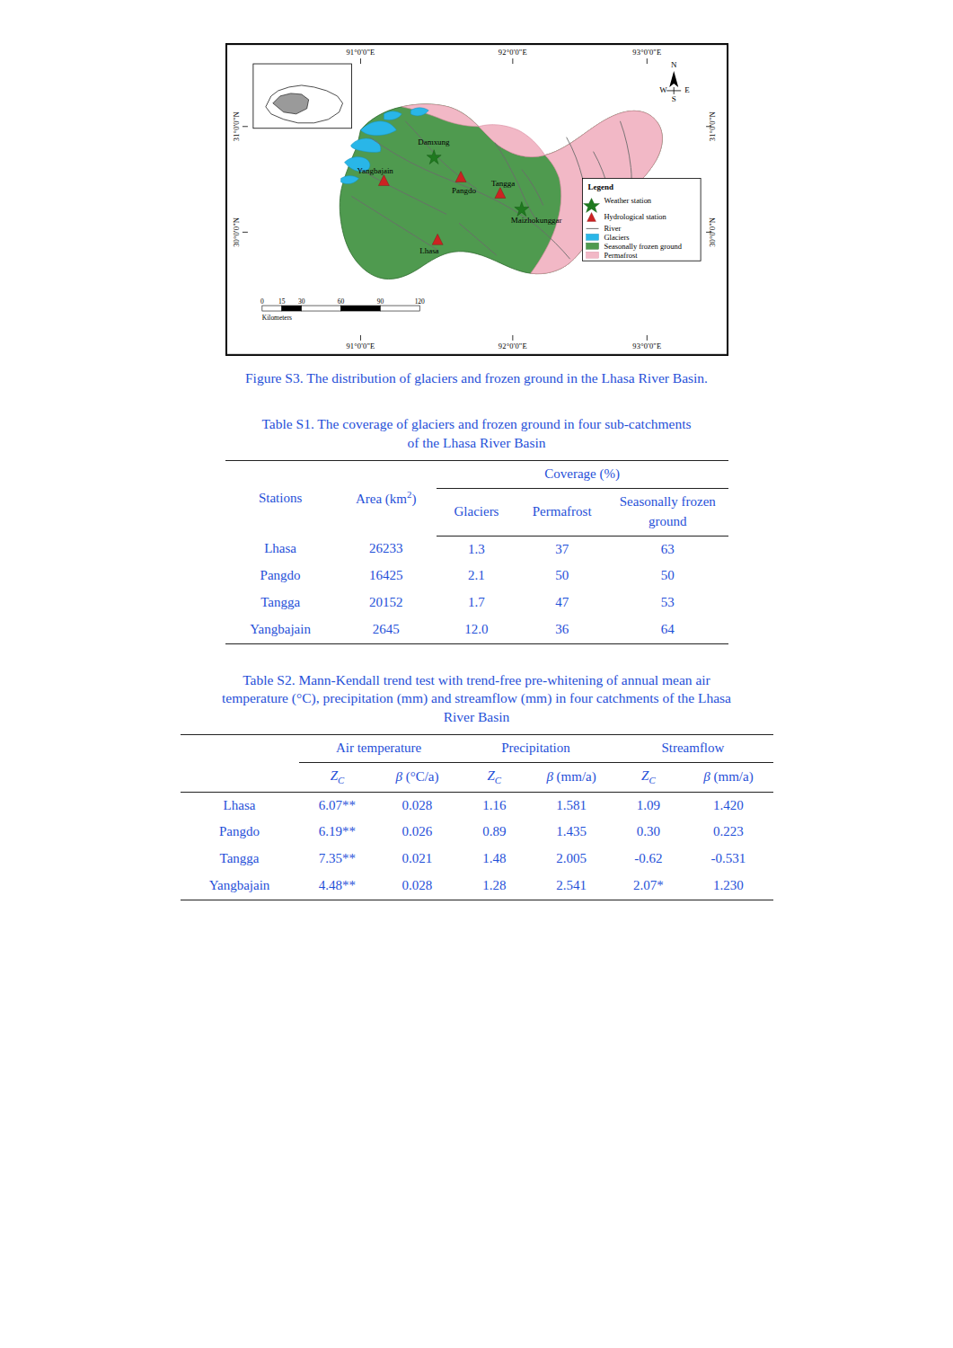91°0'0"E 92°0'0"E 93°0'0"E 91°0'0"E 92°0'0"E 93°0'0"E 31°0'0"N 30°0'0"N 31°0'0"N 30°0'0"N N E W S Damxung Maizhokunggar Yangbajain Pangdo Tangga Lhasa Legend Weather station Hydrological station River Glaciers Seasonally frozen ground Permafrost 0 15 30 60 90 120 Kilometers
Figure S3. The distribution of glaciers and frozen ground in the Lhasa River Basin.
Table S1. The coverage of glaciers and frozen ground in four sub-catchments
of the Lhasa River Basin
| Stations | Area (km 2 ) | Coverage (%) |
| --- | --- | --- |
| Glaciers | Permafrost | Seasonally frozen ground |
| Lhasa | 26233 | 1.3 | 37 | 63 |
| Pangdo | 16425 | 2.1 | 50 | 50 |
| Tangga | 20152 | 1.7 | 47 | 53 |
| Yangbajain | 2645 | 12.0 | 36 | 64 |
Table S2. Mann-Kendall trend test with trend-free pre-whitening of annual mean air
temperature (°C), precipitation (mm) and streamflow (mm) in four catchments of the Lhasa
River Basin
| | Air temperature | Precipitation | Streamflow |
| --- | --- | --- | --- |
| | Z C | β (°C/a) | Z C | β (mm/a) | Z C | β (mm/a) |
| Lhasa | 6.07** | 0.028 | 1.16 | 1.581 | 1.09 | 1.420 |
| Pangdo | 6.19** | 0.026 | 0.89 | 1.435 | 0.30 | 0.223 |
| Tangga | 7.35** | 0.021 | 1.48 | 2.005 | -0.62 | -0.531 |
| Yangbajain | 4.48** | 0.028 | 1.28 | 2.541 | 2.07* | 1.230 |